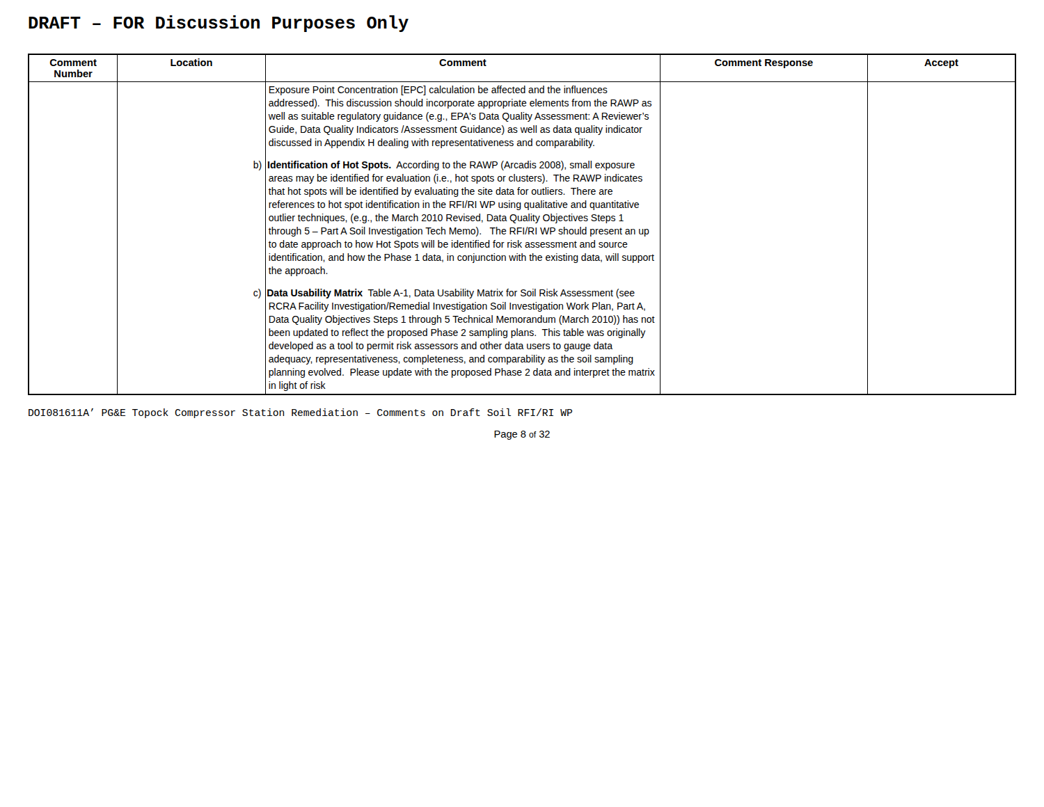DRAFT – FOR Discussion Purposes Only
| Comment Number | Location | Comment | Comment Response | Accept |
| --- | --- | --- | --- | --- |
| | | Exposure Point Concentration [EPC] calculation be affected and the influences addressed). This discussion should incorporate appropriate elements from the RAWP as well as suitable regulatory guidance (e.g., EPA's Data Quality Assessment: A Reviewer’s Guide, Data Quality Indicators /Assessment Guidance) as well as data quality indicator discussed in Appendix H dealing with representativeness and comparability. b) Identification of Hot Spots. According to the RAWP (Arcadis 2008), small exposure areas may be identified for evaluation (i.e., hot spots or clusters). The RAWP indicates that hot spots will be identified by evaluating the site data for outliers. There are references to hot spot identification in the RFI/RI WP using qualitative and quantitative outlier techniques, (e.g., the March 2010 Revised, Data Quality Objectives Steps 1 through 5 – Part A Soil Investigation Tech Memo). The RFI/RI WP should present an up to date approach to how Hot Spots will be identified for risk assessment and source identification, and how the Phase 1 data, in conjunction with the existing data, will support the approach. c) Data Usability Matrix Table A-1, Data Usability Matrix for Soil Risk Assessment (see RCRA Facility Investigation/Remedial Investigation Soil Investigation Work Plan, Part A, Data Quality Objectives Steps 1 through 5 Technical Memorandum (March 2010)) has not been updated to reflect the proposed Phase 2 sampling plans. This table was originally developed as a tool to permit risk assessors and other data users to gauge data adequacy, representativeness, completeness, and comparability as the soil sampling planning evolved. Please update with the proposed Phase 2 data and interpret the matrix in light of risk | | |
DOI081611A’ PG&E Topock Compressor Station Remediation – Comments on Draft Soil RFI/RI WP
Page 8 of 32